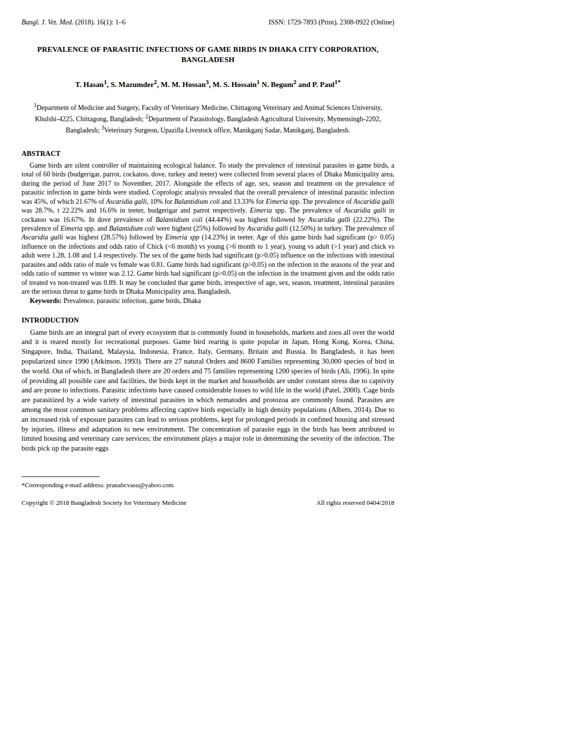Bangl. J. Vet. Med. (2018). 16(1): 1–6 ISSN: 1729-7893 (Print), 2308-0922 (Online)
Prevalence of Parasitic Infections of Game Birds in Dhaka City Corporation, Bangladesh
T. Hasan1, S. Mazumder2, M. M. Hossan3, M. S. Hossain1 N. Begum2 and P. Paul1*
1Department of Medicine and Surgery, Faculty of Veterinary Medicine, Chittagong Veterinary and Animal Sciences University, Khulshi-4225, Chittagong, Bangladesh; 2Department of Parasitology, Bangladesh Agricultural University, Mymensingh-2202, Bangladesh; 3Veterinary Surgeon, Upazilla Livestock office, Manikganj Sadar, Manikganj, Bangladesh.
Abstract
Game birds are silent controller of maintaining ecological balance. To study the prevalence of intestinal parasites in game birds, a total of 60 birds (budgerigar, parrot, cockatoo, dove, turkey and teeter) were collected from several places of Dhaka Municipality area, during the period of June 2017 to November, 2017. Alongside the effects of age, sex, season and treatment on the prevalence of parasitic infection in game birds were studied. Coprologic analysis revealed that the overall prevalence of intestinal parasitic infection was 45%, of which 21.67% of Ascaridia galli, 10% for Balantidium coli and 13.33% for Eimeria spp. The prevalence of Ascaridia galli was 28.7%, t 22.22% and 16.6% in teeter, budgerigar and parrot respectively. Eimeria spp. The prevalence of Ascaridia galli in cockatoo was 16.67%. In dove prevalence of Balantidium coli (44.44%) was highest followed by Ascaridia galli (22.22%). The prevalence of Eimeria spp. and Balantidium coli were highest (25%) followed by Ascaridia galli (12.50%) in turkey. The prevalence of Ascaridia galli was highest (28.57%) followed by Eimeria spp (14.23%) in teeter. Age of this game birds had significant (p> 0.05) influence on the infections and odds ratio of Chick (<6 month) vs young (>6 month to 1 year), young vs adult (>1 year) and chick vs adult were 1.28, 1.08 and 1.4 respectively. The sex of the game birds had significant (p>0.05) influence on the infections with intestinal parasites and odds ratio of male vs female was 0.81. Game birds had significant (p>0.05) on the infection in the seasons of the year and odds ratio of summer vs winter was 2.12. Game birds had significant (p>0.05) on the infection in the treatment given and the odds ratio of treated vs non-treated was 0.89. It may be concluded that game birds, irrespective of age, sex, season, treatment, intestinal parasites are the serious threat to game birds in Dhaka Municipality area, Bangladesh.
Keywords: Prevalence, parasitic infection, game birds, Dhaka
Introduction
Game birds are an integral part of every ecosystem that is commonly found in households, markets and zoos all over the world and it is reared mostly for recreational purposes. Game bird rearing is quite popular in Japan, Hong Kong, Korea, China, Singapore, India, Thailand, Malaysia, Indonesia, France, Italy, Germany, Britain and Russia. In Bangladesh, it has been popularized since 1990 (Atkinson, 1993). There are 27 natural Orders and 8600 Families representing 30,000 species of bird in the world. Out of which, in Bangladesh there are 20 orders and 75 families representing 1200 species of birds (Ali, 1996). In spite of providing all possible care and facilities, the birds kept in the market and households are under constant stress due to captivity and are prone to infections. Parasitic infections have caused considerable losses to wild life in the world (Patel, 2000). Cage birds are parasitized by a wide variety of intestinal parasites in which nematodes and protozoa are commonly found. Parasites are among the most common sanitary problems affecting captive birds especially in high density populations (Albers, 2014). Due to an increased risk of exposure parasites can lead to serious problems, kept for prolonged periods in confined housing and stressed by injuries, illness and adaptation to new environment. The concentration of parasite eggs in the birds has been attributed to limited housing and veterinary care services; the environment plays a major role in determining the severity of the infection. The birds pick up the parasite eggs
*Corresponding e-mail address: pranabcvasu@yahoo.com
Copyright © 2018 Bangladesh Society for Veterinary Medicine All rights reserved 0404/2018